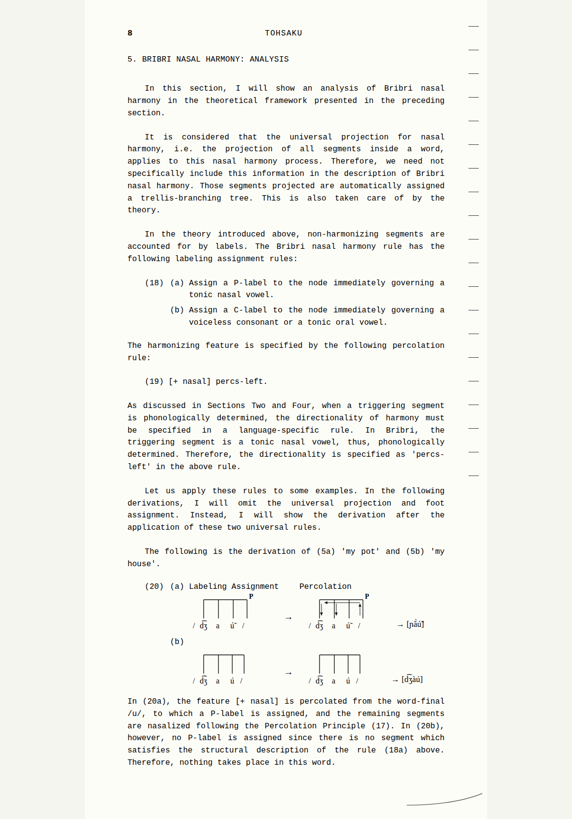8
TOHSAKU
5. BRIBRI NASAL HARMONY: ANALYSIS
In this section, I will show an analysis of Bribri nasal harmony in the theoretical framework presented in the preceding section.
It is considered that the universal projection for nasal harmony, i.e. the projection of all segments inside a word, applies to this nasal harmony process. Therefore, we need not specifically include this information in the description of Bribri nasal harmony. Those segments projected are automatically assigned a trellis-branching tree. This is also taken care of by the theory.
In the theory introduced above, non-harmonizing segments are accounted for by labels. The Bribri nasal harmony rule has the following labeling assignment rules:
(18)
(a)
Assign a P-label to the node immediately governing a tonic nasal vowel.
(b)
Assign a C-label to the node immediately governing a voiceless consonant or a tonic oral vowel.
The harmonizing feature is specified by the following percolation rule:
(19) [+ nasal] percs-left.
As discussed in Sections Two and Four, when a triggering segment is phonologically determined, the directionality of harmony must be specified in a language-specific rule. In Bribri, the triggering segment is a tonic nasal vowel, thus, phonologically determined. Therefore, the directionality is specified as 'percs-left' in the above rule.
Let us apply these rules to some examples. In the following derivations, I will omit the universal projection and foot assignment. Instead, I will show the derivation after the application of these two universal rules.
The following is the derivation of (5a) 'my pot' and (5b) 'my house'.
(20)
(a)
Labeling Assignment
Percolation
P / d͡ʒ a ú̃ /
→
P / d͡ʒ a ú̃ /
→ [ɲã̀ú̃]
(b)
/ d͡ʒ a ú /
→
/ d͡ʒ a ú /
→ [d͡ʒàú]
In (20a), the feature [+ nasal] is percolated from the word-final /u/, to which a P-label is assigned, and the remaining segments are nasalized following the Percolation Principle (17). In (20b), however, no P-label is assigned since there is no segment which satisfies the structural description of the rule (18a) above. Therefore, nothing takes place in this word.